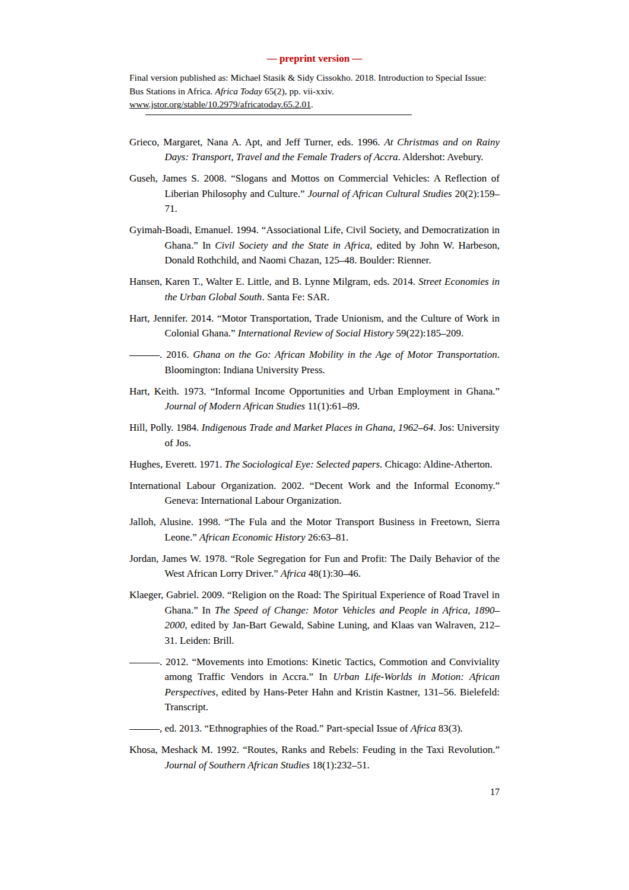— preprint version —
Final version published as: Michael Stasik & Sidy Cissokho. 2018. Introduction to Special Issue: Bus Stations in Africa. Africa Today 65(2), pp. vii-xxiv. www.jstor.org/stable/10.2979/africatoday.65.2.01.
Grieco, Margaret, Nana A. Apt, and Jeff Turner, eds. 1996. At Christmas and on Rainy Days: Transport, Travel and the Female Traders of Accra. Aldershot: Avebury.
Guseh, James S. 2008. “Slogans and Mottos on Commercial Vehicles: A Reflection of Liberian Philosophy and Culture.” Journal of African Cultural Studies 20(2):159–71.
Gyimah-Boadi, Emanuel. 1994. “Associational Life, Civil Society, and Democratization in Ghana.” In Civil Society and the State in Africa, edited by John W. Harbeson, Donald Rothchild, and Naomi Chazan, 125–48. Boulder: Rienner.
Hansen, Karen T., Walter E. Little, and B. Lynne Milgram, eds. 2014. Street Economies in the Urban Global South. Santa Fe: SAR.
Hart, Jennifer. 2014. “Motor Transportation, Trade Unionism, and the Culture of Work in Colonial Ghana.” International Review of Social History 59(22):185–209.
———. 2016. Ghana on the Go: African Mobility in the Age of Motor Transportation. Bloomington: Indiana University Press.
Hart, Keith. 1973. “Informal Income Opportunities and Urban Employment in Ghana.” Journal of Modern African Studies 11(1):61–89.
Hill, Polly. 1984. Indigenous Trade and Market Places in Ghana, 1962–64. Jos: University of Jos.
Hughes, Everett. 1971. The Sociological Eye: Selected papers. Chicago: Aldine-Atherton.
International Labour Organization. 2002. “Decent Work and the Informal Economy.” Geneva: International Labour Organization.
Jalloh, Alusine. 1998. “The Fula and the Motor Transport Business in Freetown, Sierra Leone.” African Economic History 26:63–81.
Jordan, James W. 1978. “Role Segregation for Fun and Profit: The Daily Behavior of the West African Lorry Driver.” Africa 48(1):30–46.
Klaeger, Gabriel. 2009. “Religion on the Road: The Spiritual Experience of Road Travel in Ghana.” In The Speed of Change: Motor Vehicles and People in Africa, 1890–2000, edited by Jan-Bart Gewald, Sabine Luning, and Klaas van Walraven, 212–31. Leiden: Brill.
———. 2012. “Movements into Emotions: Kinetic Tactics, Commotion and Conviviality among Traffic Vendors in Accra.” In Urban Life-Worlds in Motion: African Perspectives, edited by Hans-Peter Hahn and Kristin Kastner, 131–56. Bielefeld: Transcript.
———, ed. 2013. “Ethnographies of the Road.” Part-special Issue of Africa 83(3).
Khosa, Meshack M. 1992. “Routes, Ranks and Rebels: Feuding in the Taxi Revolution.” Journal of Southern African Studies 18(1):232–51.
17